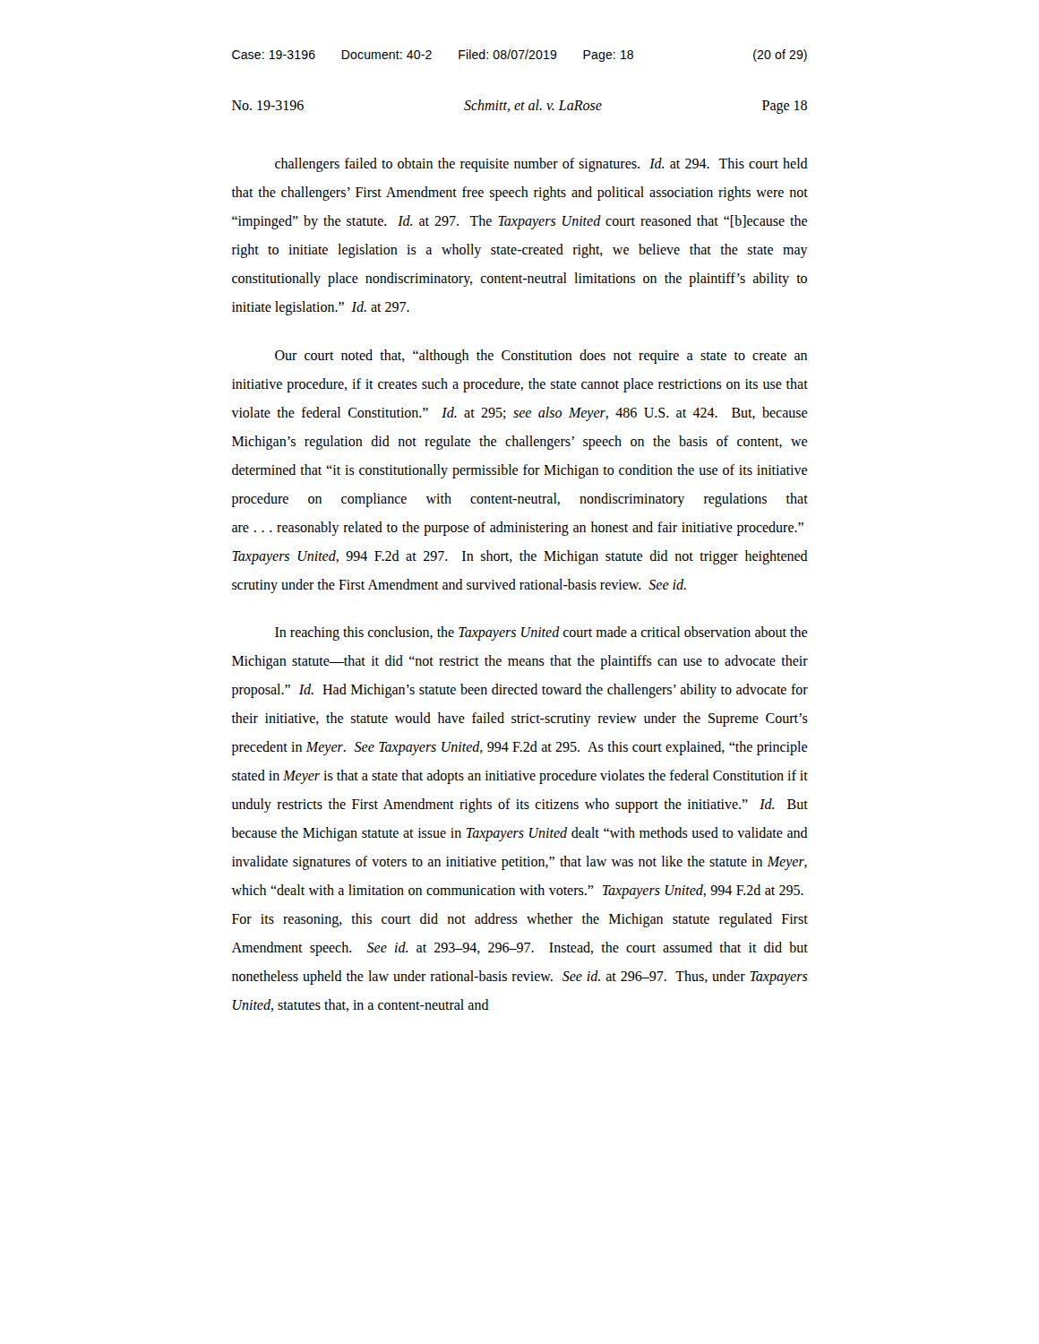Case: 19-3196 Document: 40-2 Filed: 08/07/2019 Page: 18 (20 of 29)
No. 19-3196 Schmitt, et al. v. LaRose Page 18
challengers failed to obtain the requisite number of signatures. Id. at 294. This court held that the challengers’ First Amendment free speech rights and political association rights were not “impinged” by the statute. Id. at 297. The Taxpayers United court reasoned that “[b]ecause the right to initiate legislation is a wholly state-created right, we believe that the state may constitutionally place nondiscriminatory, content-neutral limitations on the plaintiff’s ability to initiate legislation.” Id. at 297.
Our court noted that, “although the Constitution does not require a state to create an initiative procedure, if it creates such a procedure, the state cannot place restrictions on its use that violate the federal Constitution.” Id. at 295; see also Meyer, 486 U.S. at 424. But, because Michigan’s regulation did not regulate the challengers’ speech on the basis of content, we determined that “it is constitutionally permissible for Michigan to condition the use of its initiative procedure on compliance with content-neutral, nondiscriminatory regulations that are . . . reasonably related to the purpose of administering an honest and fair initiative procedure.” Taxpayers United, 994 F.2d at 297. In short, the Michigan statute did not trigger heightened scrutiny under the First Amendment and survived rational-basis review. See id.
In reaching this conclusion, the Taxpayers United court made a critical observation about the Michigan statute—that it did “not restrict the means that the plaintiffs can use to advocate their proposal.” Id. Had Michigan’s statute been directed toward the challengers’ ability to advocate for their initiative, the statute would have failed strict-scrutiny review under the Supreme Court’s precedent in Meyer. See Taxpayers United, 994 F.2d at 295. As this court explained, “the principle stated in Meyer is that a state that adopts an initiative procedure violates the federal Constitution if it unduly restricts the First Amendment rights of its citizens who support the initiative.” Id. But because the Michigan statute at issue in Taxpayers United dealt “with methods used to validate and invalidate signatures of voters to an initiative petition,” that law was not like the statute in Meyer, which “dealt with a limitation on communication with voters.” Taxpayers United, 994 F.2d at 295. For its reasoning, this court did not address whether the Michigan statute regulated First Amendment speech. See id. at 293–94, 296–97. Instead, the court assumed that it did but nonetheless upheld the law under rational-basis review. See id. at 296–97. Thus, under Taxpayers United, statutes that, in a content-neutral and